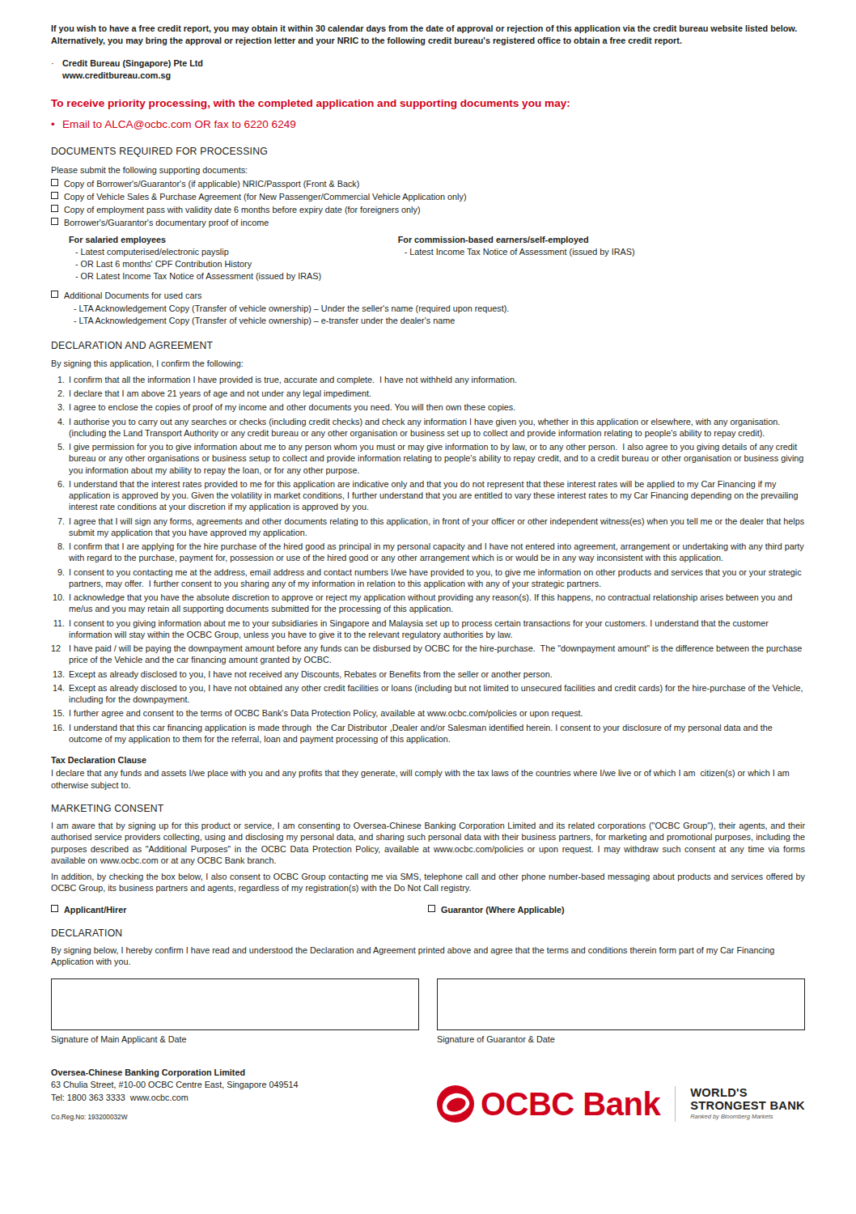If you wish to have a free credit report, you may obtain it within 30 calendar days from the date of approval or rejection of this application via the credit bureau website listed below. Alternatively, you may bring the approval or rejection letter and your NRIC to the following credit bureau's registered office to obtain a free credit report.
·Credit Bureau (Singapore) Pte Ltd
www.creditbureau.com.sg
To receive priority processing, with the completed application and supporting documents you may:
•Email to ALCA@ocbc.com OR fax to 6220 6249
DOCUMENTS REQUIRED FOR PROCESSING
Please submit the following supporting documents:
Copy of Borrower's/Guarantor's (if applicable) NRIC/Passport (Front & Back)
Copy of Vehicle Sales & Purchase Agreement (for New Passenger/Commercial Vehicle Application only)
Copy of employment pass with validity date 6 months before expiry date (for foreigners only)
Borrower's/Guarantor's documentary proof of income
For salaried employees
- Latest computerised/electronic payslip
- OR Last 6 months' CPF Contribution History
- OR Latest Income Tax Notice of Assessment (issued by IRAS)
For commission-based earners/self-employed
- Latest Income Tax Notice of Assessment (issued by IRAS)
Additional Documents for used cars
- LTA Acknowledgement Copy (Transfer of vehicle ownership) – Under the seller's name (required upon request).
- LTA Acknowledgement Copy (Transfer of vehicle ownership) – e-transfer under the dealer's name
DECLARATION AND AGREEMENT
By signing this application, I confirm the following:
I confirm that all the information I have provided is true, accurate and complete. I have not withheld any information.
I declare that I am above 21 years of age and not under any legal impediment.
I agree to enclose the copies of proof of my income and other documents you need. You will then own these copies.
I authorise you to carry out any searches or checks (including credit checks) and check any information I have given you, whether in this application or elsewhere, with any organisation. (including the Land Transport Authority or any credit bureau or any other organisation or business set up to collect and provide information relating to people's ability to repay credit).
I give permission for you to give information about me to any person whom you must or may give information to by law, or to any other person. I also agree to you giving details of any credit bureau or any other organisations or business setup to collect and provide information relating to people's ability to repay credit, and to a credit bureau or other organisation or business giving you information about my ability to repay the loan, or for any other purpose.
I understand that the interest rates provided to me for this application are indicative only and that you do not represent that these interest rates will be applied to my Car Financing if my application is approved by you. Given the volatility in market conditions, I further understand that you are entitled to vary these interest rates to my Car Financing depending on the prevailing interest rate conditions at your discretion if my application is approved by you.
I agree that I will sign any forms, agreements and other documents relating to this application, in front of your officer or other independent witness(es) when you tell me or the dealer that helps submit my application that you have approved my application.
I confirm that I are applying for the hire purchase of the hired good as principal in my personal capacity and I have not entered into agreement, arrangement or undertaking with any third party with regard to the purchase, payment for, possession or use of the hired good or any other arrangement which is or would be in any way inconsistent with this application.
I consent to you contacting me at the address, email address and contact numbers I/we have provided to you, to give me information on other products and services that you or your strategic partners, may offer. I further consent to you sharing any of my information in relation to this application with any of your strategic partners.
I acknowledge that you have the absolute discretion to approve or reject my application without providing any reason(s). If this happens, no contractual relationship arises between you and me/us and you may retain all supporting documents submitted for the processing of this application.
I consent to you giving information about me to your subsidiaries in Singapore and Malaysia set up to process certain transactions for your customers. I understand that the customer information will stay within the OCBC Group, unless you have to give it to the relevant regulatory authorities by law.
12 I have paid / will be paying the downpayment amount before any funds can be disbursed by OCBC for the hire-purchase. The "downpayment amount" is the difference between the purchase price of the Vehicle and the car financing amount granted by OCBC.
Except as already disclosed to you, I have not received any Discounts, Rebates or Benefits from the seller or another person.
Except as already disclosed to you, I have not obtained any other credit facilities or loans (including but not limited to unsecured facilities and credit cards) for the hire-purchase of the Vehicle, including for the downpayment.
I further agree and consent to the terms of OCBC Bank's Data Protection Policy, available at www.ocbc.com/policies or upon request.
I understand that this car financing application is made through the Car Distributor ,Dealer and/or Salesman identified herein. I consent to your disclosure of my personal data and the outcome of my application to them for the referral, loan and payment processing of this application.
Tax Declaration Clause
I declare that any funds and assets I/we place with you and any profits that they generate, will comply with the tax laws of the countries where I/we live or of which I am citizen(s) or which I am otherwise subject to.
MARKETING CONSENT
I am aware that by signing up for this product or service, I am consenting to Oversea-Chinese Banking Corporation Limited and its related corporations ("OCBC Group"), their agents, and their authorised service providers collecting, using and disclosing my personal data, and sharing such personal data with their business partners, for marketing and promotional purposes, including the purposes described as "Additional Purposes" in the OCBC Data Protection Policy, available at www.ocbc.com/policies or upon request. I may withdraw such consent at any time via forms available on www.ocbc.com or at any OCBC Bank branch.
In addition, by checking the box below, I also consent to OCBC Group contacting me via SMS, telephone call and other phone number-based messaging about products and services offered by OCBC Group, its business partners and agents, regardless of my registration(s) with the Do Not Call registry.
Applicant/Hirer
Guarantor (Where Applicable)
DECLARATION
By signing below, I hereby confirm I have read and understood the Declaration and Agreement printed above and agree that the terms and conditions therein form part of my Car Financing Application with you.
Signature of Main Applicant & Date
Signature of Guarantor & Date
Oversea-Chinese Banking Corporation Limited
63 Chulia Street, #10-00 OCBC Centre East, Singapore 049514
Tel: 1800 363 3333 www.ocbc.com
Co.Reg.No: 193200032W
OCBC Bank
WORLD'S
STRONGEST BANK
Ranked by Bloomberg Markets